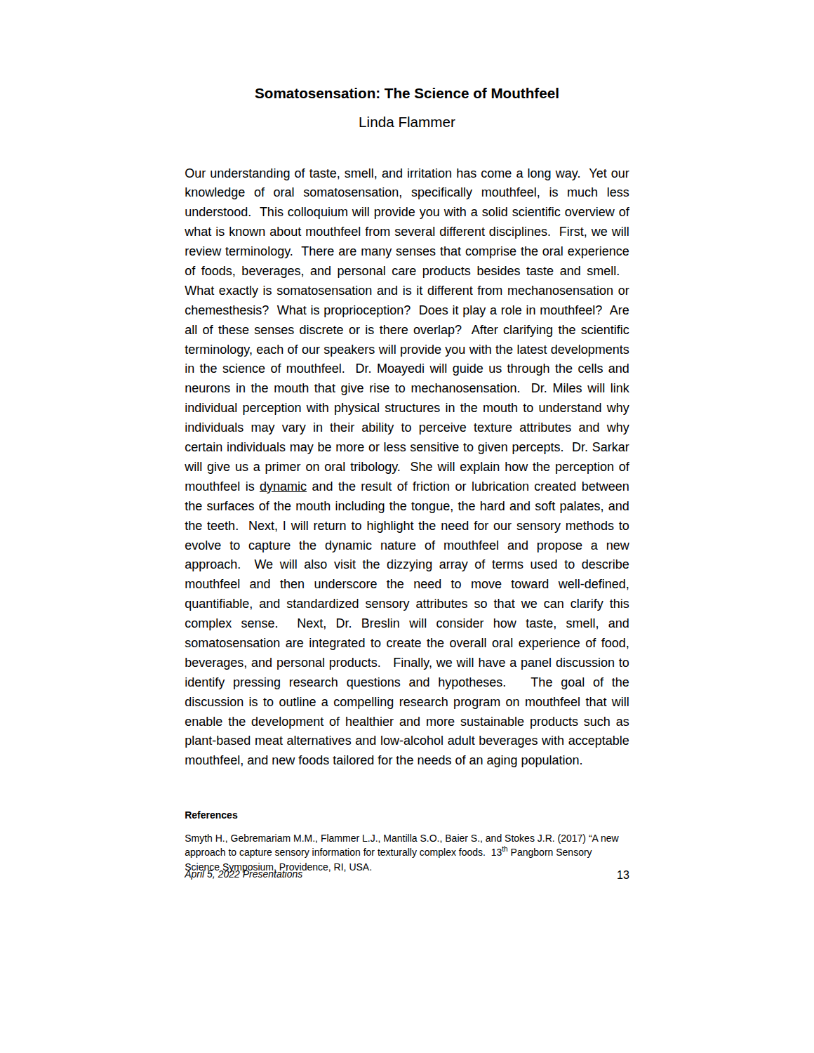Somatosensation: The Science of Mouthfeel
Linda Flammer
Our understanding of taste, smell, and irritation has come a long way. Yet our knowledge of oral somatosensation, specifically mouthfeel, is much less understood. This colloquium will provide you with a solid scientific overview of what is known about mouthfeel from several different disciplines. First, we will review terminology. There are many senses that comprise the oral experience of foods, beverages, and personal care products besides taste and smell. What exactly is somatosensation and is it different from mechanosensation or chemesthesis? What is proprioception? Does it play a role in mouthfeel? Are all of these senses discrete or is there overlap? After clarifying the scientific terminology, each of our speakers will provide you with the latest developments in the science of mouthfeel. Dr. Moayedi will guide us through the cells and neurons in the mouth that give rise to mechanosensation. Dr. Miles will link individual perception with physical structures in the mouth to understand why individuals may vary in their ability to perceive texture attributes and why certain individuals may be more or less sensitive to given percepts. Dr. Sarkar will give us a primer on oral tribology. She will explain how the perception of mouthfeel is dynamic and the result of friction or lubrication created between the surfaces of the mouth including the tongue, the hard and soft palates, and the teeth. Next, I will return to highlight the need for our sensory methods to evolve to capture the dynamic nature of mouthfeel and propose a new approach. We will also visit the dizzying array of terms used to describe mouthfeel and then underscore the need to move toward well-defined, quantifiable, and standardized sensory attributes so that we can clarify this complex sense. Next, Dr. Breslin will consider how taste, smell, and somatosensation are integrated to create the overall oral experience of food, beverages, and personal products. Finally, we will have a panel discussion to identify pressing research questions and hypotheses. The goal of the discussion is to outline a compelling research program on mouthfeel that will enable the development of healthier and more sustainable products such as plant-based meat alternatives and low-alcohol adult beverages with acceptable mouthfeel, and new foods tailored for the needs of an aging population.
References
Smyth H., Gebremariam M.M., Flammer L.J., Mantilla S.O., Baier S., and Stokes J.R. (2017) “A new approach to capture sensory information for texturally complex foods. 13th Pangborn Sensory Science Symposium, Providence, RI, USA.
April 5, 2022 Presentations 13